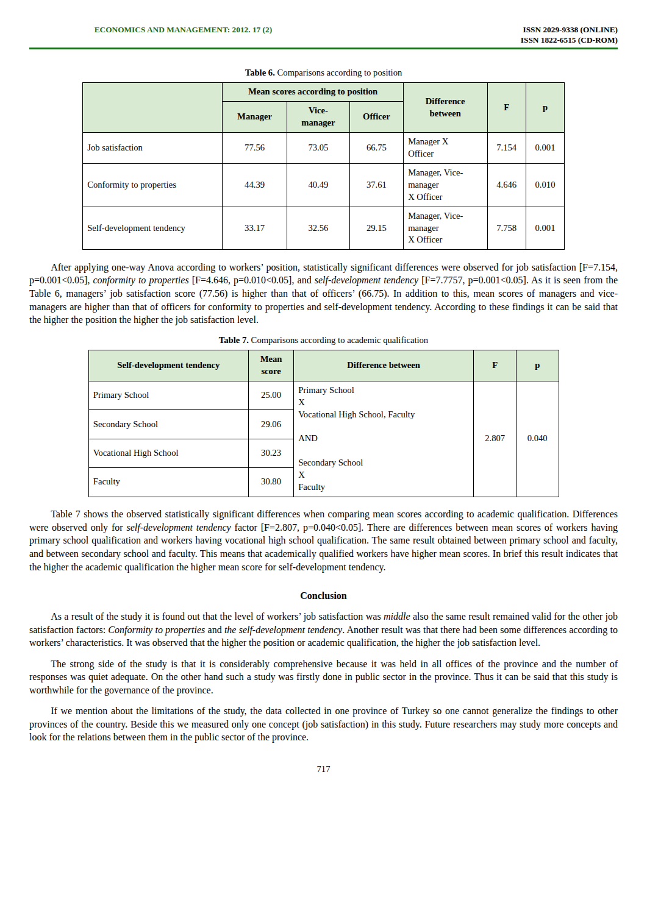ECONOMICS AND MANAGEMENT: 2012. 17 (2)
ISSN 2029-9338 (ONLINE)
ISSN 1822-6515 (CD-ROM)
Table 6. Comparisons according to position
| | Mean scores according to position | Difference between | F | p |
| --- | --- | --- | --- | --- |
| Manager | Vice- manager | Officer |
| Job satisfaction | 77.56 | 73.05 | 66.75 | Manager X Officer | 7.154 | 0.001 |
| Conformity to properties | 44.39 | 40.49 | 37.61 | Manager, Vice- manager X Officer | 4.646 | 0.010 |
| Self-development tendency | 33.17 | 32.56 | 29.15 | Manager, Vice- manager X Officer | 7.758 | 0.001 |
After applying one-way Anova according to workers’ position, statistically significant differences were observed for job satisfaction [F=7.154, p=0.001<0.05], conformity to properties [F=4.646, p=0.010<0.05], and self-development tendency [F=7.7757, p=0.001<0.05]. As it is seen from the Table 6, managers’ job satisfaction score (77.56) is higher than that of officers’ (66.75). In addition to this, mean scores of managers and vice-managers are higher than that of officers for conformity to properties and self-development tendency. According to these findings it can be said that the higher the position the higher the job satisfaction level.
Table 7. Comparisons according to academic qualification
| Self-development tendency | Mean score | Difference between | F | p |
| --- | --- | --- | --- | --- |
| Primary School | 25.00 | Primary School X Vocational High School, Faculty AND Secondary School X Faculty | 2.807 | 0.040 |
| Secondary School | 29.06 |
| Vocational High School | 30.23 |
| Faculty | 30.80 |
Table 7 shows the observed statistically significant differences when comparing mean scores according to academic qualification. Differences were observed only for self-development tendency factor [F=2.807, p=0.040<0.05]. There are differences between mean scores of workers having primary school qualification and workers having vocational high school qualification. The same result obtained between primary school and faculty, and between secondary school and faculty. This means that academically qualified workers have higher mean scores. In brief this result indicates that the higher the academic qualification the higher mean score for self-development tendency.
Conclusion
As a result of the study it is found out that the level of workers’ job satisfaction was middle also the same result remained valid for the other job satisfaction factors: Conformity to properties and the self-development tendency. Another result was that there had been some differences according to workers’ characteristics. It was observed that the higher the position or academic qualification, the higher the job satisfaction level.
The strong side of the study is that it is considerably comprehensive because it was held in all offices of the province and the number of responses was quiet adequate. On the other hand such a study was firstly done in public sector in the province. Thus it can be said that this study is worthwhile for the governance of the province.
If we mention about the limitations of the study, the data collected in one province of Turkey so one cannot generalize the findings to other provinces of the country. Beside this we measured only one concept (job satisfaction) in this study. Future researchers may study more concepts and look for the relations between them in the public sector of the province.
717